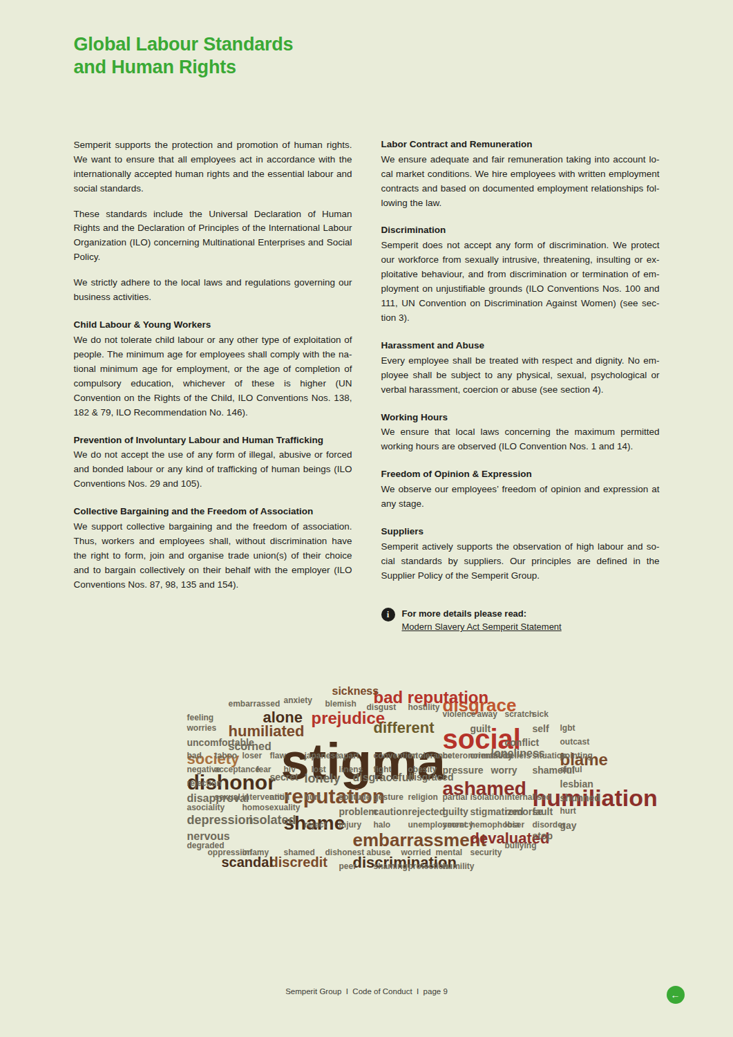Global Labour Standards
and Human Rights
Semperit supports the protection and promotion of human rights. We want to ensure that all employees act in accordance with the internationally accepted human rights and the essential labour and social standards.
These standards include the Universal Declaration of Human Rights and the Declaration of Principles of the International Labour Organization (ILO) concerning Multinational Enterprises and Social Policy.
We strictly adhere to the local laws and regulations governing our business activities.
Child Labour & Young Workers
We do not tolerate child labour or any other type of exploitation of people. The minimum age for employees shall comply with the national minimum age for employment, or the age of completion of compulsory education, whichever of these is higher (UN Convention on the Rights of the Child, ILO Conventions Nos. 138, 182 & 79, ILO Recommendation No. 146).
Prevention of Involuntary Labour and Human Trafficking
We do not accept the use of any form of illegal, abusive or forced and bonded labour or any kind of trafficking of human beings (ILO Conventions Nos. 29 and 105).
Collective Bargaining and the Freedom of Association
We support collective bargaining and the freedom of association. Thus, workers and employees shall, without discrimination have the right to form, join and organise trade union(s) of their choice and to bargain collectively on their behalf with the employer (ILO Conventions Nos. 87, 98, 135 and 154).
Labor Contract and Remuneration
We ensure adequate and fair remuneration taking into account local market conditions. We hire employees with written employment contracts and based on documented employment relationships following the law.
Discrimination
Semperit does not accept any form of discrimination. We protect our workforce from sexually intrusive, threatening, insulting or exploitative behaviour, and from discrimination or termination of employment on unjustifiable grounds (ILO Conventions Nos. 100 and 111, UN Convention on Discrimination Against Women) (see section 3).
Harassment and Abuse
Every employee shall be treated with respect and dignity. No employee shall be subject to any physical, sexual, psychological or verbal harassment, coercion or abuse (see section 4).
Working Hours
We ensure that local laws concerning the maximum permitted working hours are observed (ILO Convention Nos. 1 and 14).
Freedom of Opinion & Expression
We observe our employees’ freedom of opinion and expression at any stage.
Suppliers
Semperit actively supports the observation of high labour and social standards by suppliers. Our principles are defined in the Supplier Policy of the Semperit Group.
i
For more details please read:
Modern Slavery Act Semperit Statement
stigma social humiliation reputation dishonor disgrace ashamed blame shame embarrassment devaluated discrimination discredit scandal society humiliated prejudice alone different bad reputation sickness scorned uncomfortable disapproval depression nervous isolated lonely secret disgraceful disgraced pressure worry shameful self conflict guilt loneliness lesbian shunned fault remorse stigmatized guilty rejected caution problem gay stop bullying security mental worried abuse dishonest shamed infamy oppression degraded rejection negative worries feeling embarrassed anxiety blemish disgust hostility violence away scratch sick lgbt outcast pointing sinful hurt situation beliefs orientation heteronormativity intolerance convention apart japanese flaw loser taboo bad acceptance fear hiv lost linens fight obesity partial isolation internalised religion gesture solitude hurt anti intervention sexual asociality homosexuality reject injury halo unemployment secrecy hemophobia loser disorder humility protection shaming peer
Semperit Group I Code of Conduct I page 9
←